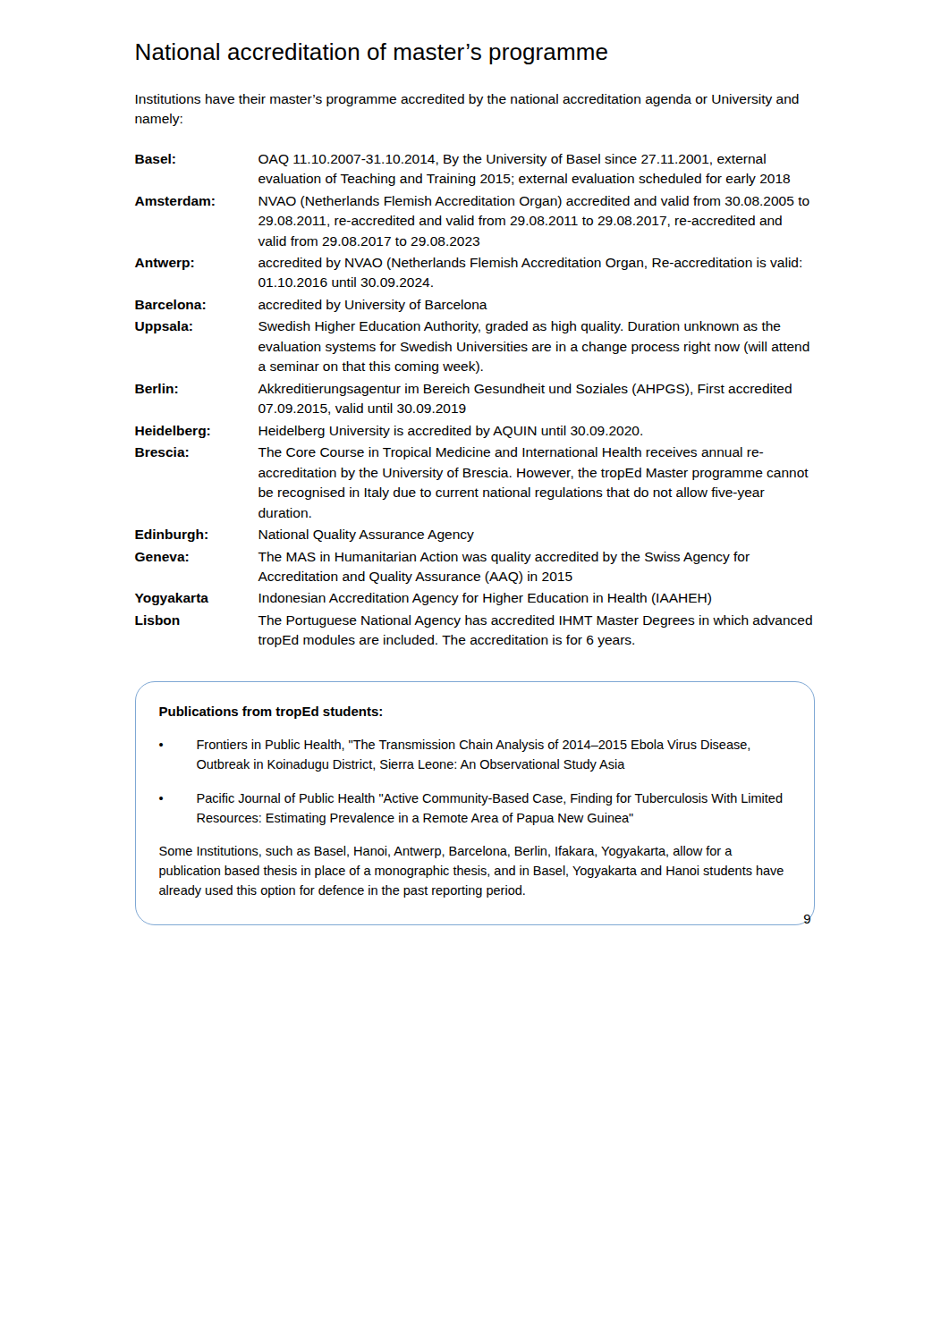National accreditation of master’s programme
Institutions have their master’s programme accredited by the national accreditation agenda or University and namely:
Basel:
OAQ 11.10.2007-31.10.2014, By the University of Basel since 27.11.2001, external evaluation of Teaching and Training 2015; external evaluation scheduled for early 2018
Amsterdam:
NVAO (Netherlands Flemish Accreditation Organ) accredited and valid from 30.08.2005 to 29.08.2011, re-accredited and valid from 29.08.2011 to 29.08.2017, re-accredited and valid from 29.08.2017 to 29.08.2023
Antwerp:
accredited by NVAO (Netherlands Flemish Accreditation Organ, Re-accreditation is valid: 01.10.2016 until 30.09.2024.
Barcelona:
accredited by University of Barcelona
Uppsala:
Swedish Higher Education Authority, graded as high quality. Duration unknown as the evaluation systems for Swedish Universities are in a change process right now (will attend a seminar on that this coming week).
Berlin:
Akkreditierungsagentur im Bereich Gesundheit und Soziales (AHPGS), First accredited 07.09.2015, valid until 30.09.2019
Heidelberg:
Heidelberg University is accredited by AQUIN until 30.09.2020.
Brescia:
The Core Course in Tropical Medicine and International Health receives annual re-accreditation by the University of Brescia. However, the tropEd Master programme cannot be recognised in Italy due to current national regulations that do not allow five-year duration.
Edinburgh:
National Quality Assurance Agency
Geneva:
The MAS in Humanitarian Action was quality accredited by the Swiss Agency for Accreditation and Quality Assurance (AAQ) in 2015
Yogyakarta
Indonesian Accreditation Agency for Higher Education in Health (IAAHEH)
Lisbon
The Portuguese National Agency has accredited IHMT Master Degrees in which advanced tropEd modules are included. The accreditation is for 6 years.
Publications from tropEd students:
Frontiers in Public Health, "The Transmission Chain Analysis of 2014–2015 Ebola Virus Disease, Outbreak in Koinadugu District, Sierra Leone: An Observational Study Asia
Pacific Journal of Public Health "Active Community-Based Case, Finding for Tuberculosis With Limited Resources: Estimating Prevalence in a Remote Area of Papua New Guinea"
Some Institutions, such as Basel, Hanoi, Antwerp, Barcelona, Berlin, Ifakara, Yogyakarta, allow for a publication based thesis in place of a monographic thesis, and in Basel, Yogyakarta and Hanoi students have already used this option for defence in the past reporting period.
9